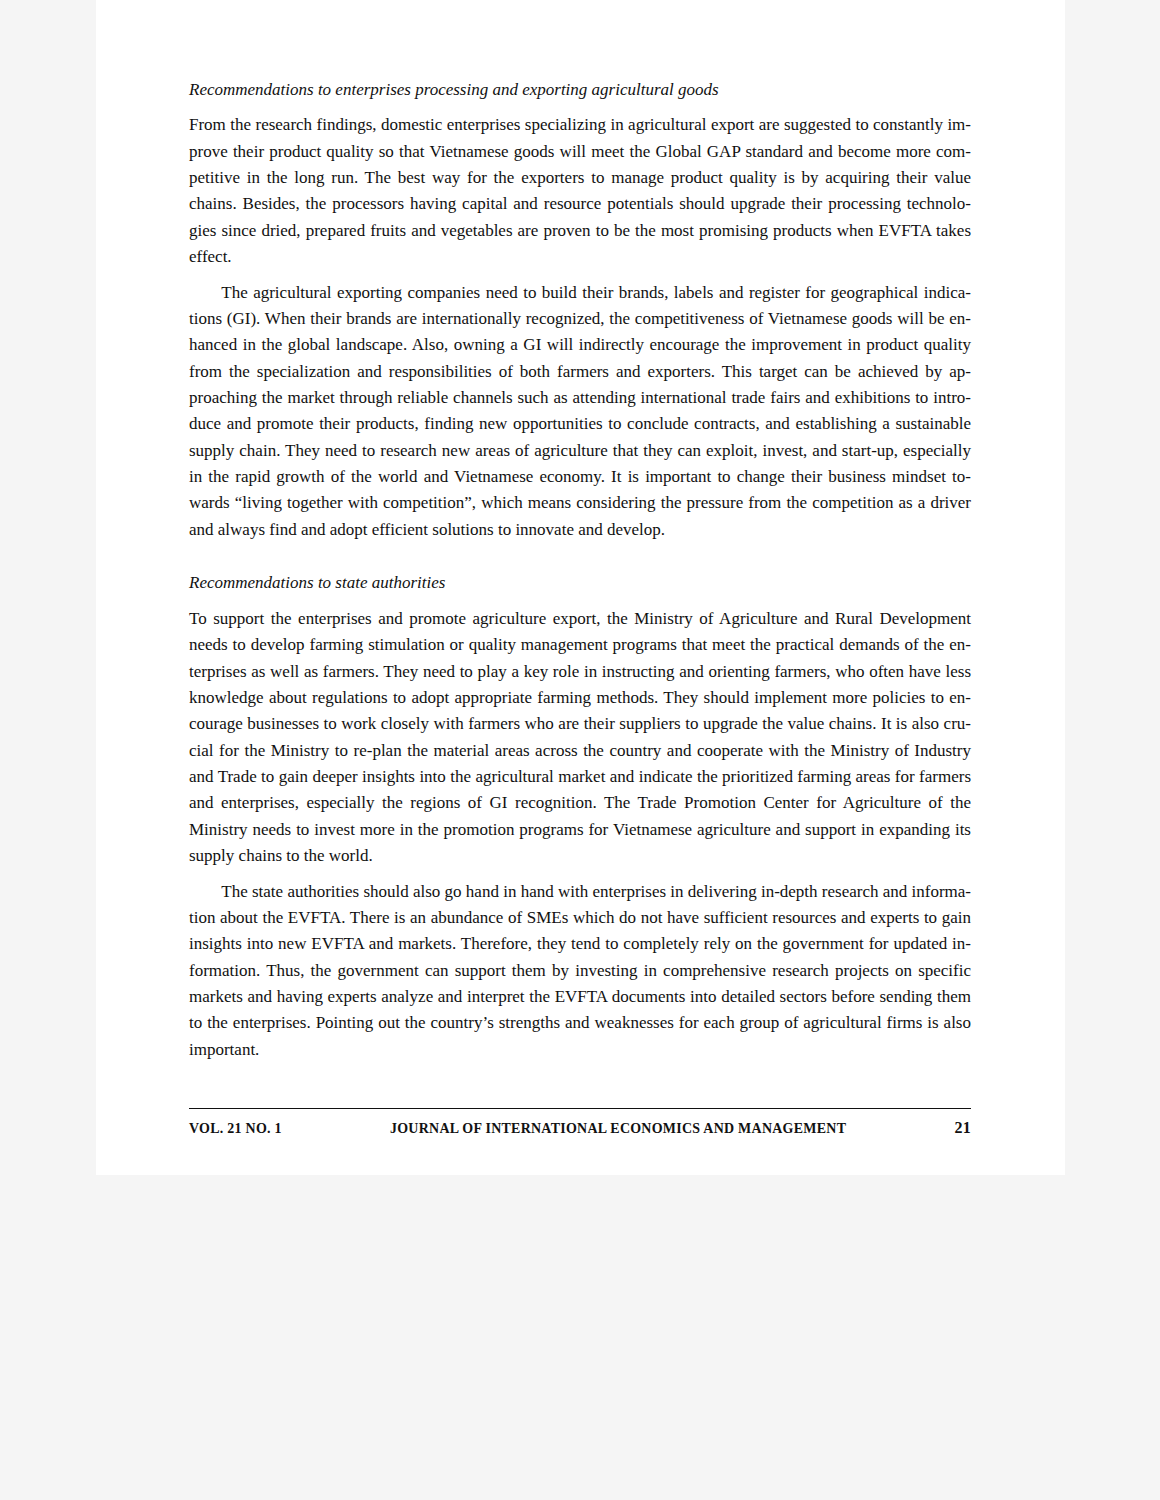Recommendations to enterprises processing and exporting agricultural goods
From the research findings, domestic enterprises specializing in agricultural export are suggested to constantly improve their product quality so that Vietnamese goods will meet the Global GAP standard and become more competitive in the long run. The best way for the exporters to manage product quality is by acquiring their value chains. Besides, the processors having capital and resource potentials should upgrade their processing technologies since dried, prepared fruits and vegetables are proven to be the most promising products when EVFTA takes effect.
The agricultural exporting companies need to build their brands, labels and register for geographical indications (GI). When their brands are internationally recognized, the competitiveness of Vietnamese goods will be enhanced in the global landscape. Also, owning a GI will indirectly encourage the improvement in product quality from the specialization and responsibilities of both farmers and exporters. This target can be achieved by approaching the market through reliable channels such as attending international trade fairs and exhibitions to introduce and promote their products, finding new opportunities to conclude contracts, and establishing a sustainable supply chain. They need to research new areas of agriculture that they can exploit, invest, and start-up, especially in the rapid growth of the world and Vietnamese economy. It is important to change their business mindset towards “living together with competition”, which means considering the pressure from the competition as a driver and always find and adopt efficient solutions to innovate and develop.
Recommendations to state authorities
To support the enterprises and promote agriculture export, the Ministry of Agriculture and Rural Development needs to develop farming stimulation or quality management programs that meet the practical demands of the enterprises as well as farmers. They need to play a key role in instructing and orienting farmers, who often have less knowledge about regulations to adopt appropriate farming methods. They should implement more policies to encourage businesses to work closely with farmers who are their suppliers to upgrade the value chains. It is also crucial for the Ministry to re-plan the material areas across the country and cooperate with the Ministry of Industry and Trade to gain deeper insights into the agricultural market and indicate the prioritized farming areas for farmers and enterprises, especially the regions of GI recognition. The Trade Promotion Center for Agriculture of the Ministry needs to invest more in the promotion programs for Vietnamese agriculture and support in expanding its supply chains to the world.
The state authorities should also go hand in hand with enterprises in delivering in-depth research and information about the EVFTA. There is an abundance of SMEs which do not have sufficient resources and experts to gain insights into new EVFTA and markets. Therefore, they tend to completely rely on the government for updated information. Thus, the government can support them by investing in comprehensive research projects on specific markets and having experts analyze and interpret the EVFTA documents into detailed sectors before sending them to the enterprises. Pointing out the country’s strengths and weaknesses for each group of agricultural firms is also important.
VOL. 21 NO. 1 JOURNAL OF INTERNATIONAL ECONOMICS AND MANAGEMENT 21